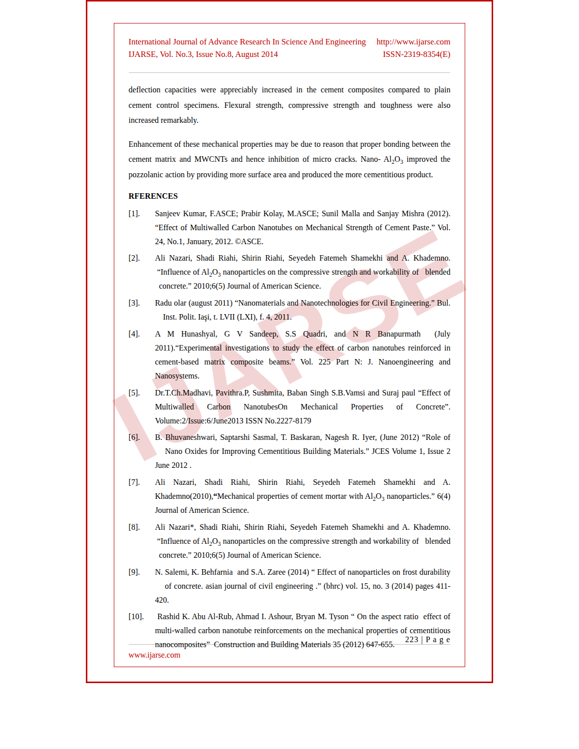IJARSE
International Journal of Advance Research In Science And Engineering http://www.ijarse.com
IJARSE, Vol. No.3, Issue No.8, August 2014 ISSN-2319-8354(E)
deflection capacities were appreciably increased in the cement composites compared to plain cement control specimens. Flexural strength, compressive strength and toughness were also increased remarkably.
Enhancement of these mechanical properties may be due to reason that proper bonding between the cement matrix and MWCNTs and hence inhibition of micro cracks. Nano- Al2O3 improved the pozzolanic action by providing more surface area and produced the more cementitious product.
RFERENCES
[1]. Sanjeev Kumar, F.ASCE; Prabir Kolay, M.ASCE; Sunil Malla and Sanjay Mishra (2012). “Effect of Multiwalled Carbon Nanotubes on Mechanical Strength of Cement Paste.” Vol. 24, No.1, January, 2012. ©ASCE.
[2]. Ali Nazari, Shadi Riahi, Shirin Riahi, Seyedeh Fatemeh Shamekhi and A. Khademno. “Influence of Al2O3 nanoparticles on the compressive strength and workability of blended concrete.” 2010;6(5) Journal of American Science.
[3]. Radu olar (august 2011) “Nanomaterials and Nanotechnologies for Civil Engineering.” Bul. Inst. Polit. Iaşi, t. LVII (LXI), f. 4, 2011.
[4]. A M Hunashyal, G V Sandeep, S.S Quadri, and N R Banapurmath (July 2011).“Experimental investigations to study the effect of carbon nanotubes reinforced in cement-based matrix composite beams.” Vol. 225 Part N: J. Nanoengineering and Nanosystems.
[5]. Dr.T.Ch.Madhavi, Pavithra.P, Sushmita, Baban Singh S.B.Vamsi and Suraj paul “Effect of Multiwalled Carbon NanotubesOn Mechanical Properties of Concrete”. Volume:2/Issue:6/June2013 ISSN No.2227-8179
[6]. B. Bhuvaneshwari, Saptarshi Sasmal, T. Baskaran, Nagesh R. Iyer, (June 2012) “Role of Nano Oxides for Improving Cementitious Building Materials.” JCES Volume 1, Issue 2 June 2012 .
[7]. Ali Nazari, Shadi Riahi, Shirin Riahi, Seyedeh Fatemeh Shamekhi and A. Khademno(2010),“Mechanical properties of cement mortar with Al2O3 nanoparticles.” 6(4) Journal of American Science.
[8]. Ali Nazari*, Shadi Riahi, Shirin Riahi, Seyedeh Fatemeh Shamekhi and A. Khademno. “Influence of Al2O3 nanoparticles on the compressive strength and workability of blended concrete.” 2010;6(5) Journal of American Science.
[9]. N. Salemi, K. Behfarnia and S.A. Zaree (2014) “ Effect of nanoparticles on frost durability of concrete. asian journal of civil engineering .” (bhrc) vol. 15, no. 3 (2014) pages 411-420.
[10]. Rashid K. Abu Al-Rub, Ahmad I. Ashour, Bryan M. Tyson “ On the aspect ratio effect of multi-walled carbon nanotube reinforcements on the mechanical properties of cementitious nanocomposites” Construction and Building Materials 35 (2012) 647-655.
223 | P a g e
www.ijarse.com